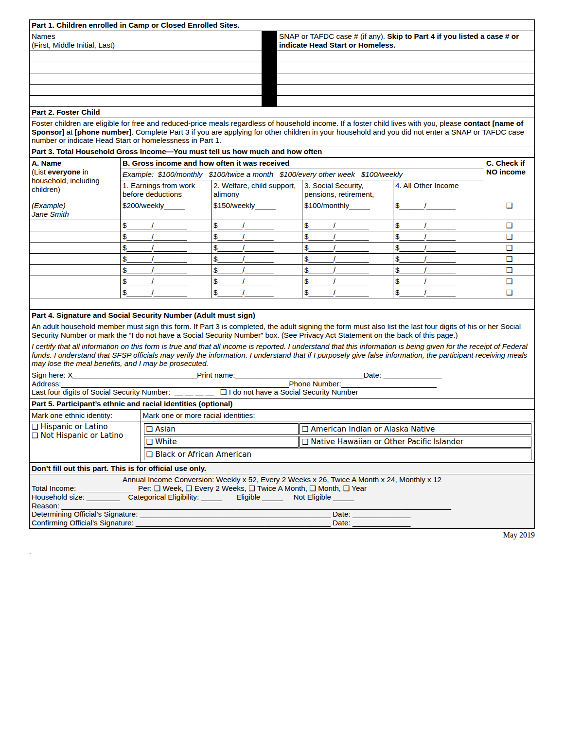| Part 1. Children enrolled in Camp or Closed Enrolled Sites. |
| Names (First, Middle Initial, Last) | | SNAP or TAFDC case # (if any). Skip to Part 4 if you listed a case # or indicate Head Start or Homeless. |
| Part 2. Foster Child |
| Foster children are eligible for free and reduced-price meals regardless of household income. If a foster child lives with you, please contact [name of Sponsor] at [phone number] . Complete Part 3 if you are applying for other children in your household and you did not enter a SNAP or TAFDC case number or indicate Head Start or homelessness in Part 1. |
| Part 3. Total Household Gross Income—You must tell us how much and how often |
| A. Name (List everyone in household, including children) | B. Gross income and how often it was received | C. Check if NO income |
| Example: $100/monthly $100/twice a month $100/every other week $100/weekly |
| 1. Earnings from work before deductions | 2. Welfare, child support, alimony | 3. Social Security, pensions, retirement, | 4. All Other Income |
| (Example) Jane Smith | $200/weekly_____ | $150/weekly_____ | $100/monthly_____ | $______/_______ | ❑ |
| | $______/________ | $______/_______ | $______/________ | $______/_______ | ❑ |
| | $______/________ | $______/_______ | $______/________ | $______/_______ | ❑ |
| | $______/________ | $______/_______ | $______/________ | $______/_______ | ❑ |
| | $______/________ | $______/_______ | $______/________ | $______/_______ | ❑ |
| | $______/________ | $______/_______ | $______/________ | $______/_______ | ❑ |
| | $______/________ | $______/_______ | $______/________ | $______/_______ | ❑ |
| | $______/________ | $______/_______ | $______/________ | $______/_______ | ❑ |
| Part 4. Signature and Social Security Number (Adult must sign) |
| An adult household member must sign this form. If Part 3 is completed, the adult signing the form must also list the last four digits of his or her Social Security Number or mark the “I do not have a Social Security Number” box. (See Privacy Act Statement on the back of this page.) I certify that all information on this form is true and that all income is reported. I understand that this information is being given for the receipt of Federal funds. I understand that SFSP officials may verify the information. I understand that if I purposely give false information, the participant receiving meals may lose the meal benefits, and I may be prosecuted. Sign here: X______________________________Print name:_______________________________Date: ______________ Address:_______________________________________________________Phone Number:_______________________ Last four digits of Social Security Number: __ __ __ __ ❑ I do not have a Social Security Number |
| Part 5. Participant’s ethnic and racial identities (optional) |
| Mark one ethnic identity: | Mark one or more racial identities: |
| ❑ Hispanic or Latino ❑ Not Hispanic or Latino | / ❑ Asian / ❑ American Indian or Alaska Native / / ❑ White / ❑ Native Hawaiian or Other Pacific Islander / / ❑ Black or African American / |
| Don’t fill out this part. This is for official use only. |
| Annual Income Conversion: Weekly x 52, Every 2 Weeks x 26, Twice A Month x 24, Monthly x 12 Total Income: _____________ Per: ❑ Week, ❑ Every 2 Weeks, ❑ Twice A Month, ❑ Month, ❑ Year Household size: ________ Categorical Eligibility: _____ Eligible _____ Not Eligible _____ Reason: ______________________________________________________________________________________________ Determining Official’s Signature: ______________________________________________ Date: ______________ Confirming Official’s Signature: _______________________________________________ Date: ______________ |
May 2019
.